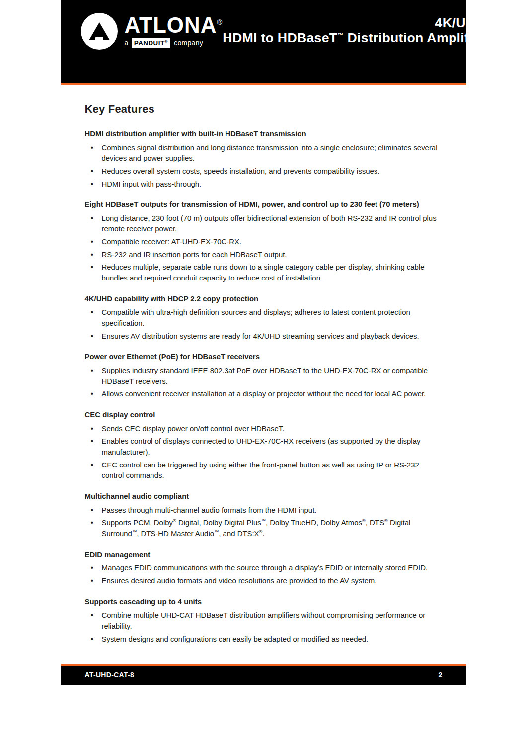ATLONA®
a PANDUIT® company
4K/UHD
HDMI to HDBaseT™ Distribution Amplifier
Key Features
HDMI distribution amplifier with built-in HDBaseT transmission
Combines signal distribution and long distance transmission into a single enclosure; eliminates several devices and power supplies.
Reduces overall system costs, speeds installation, and prevents compatibility issues.
HDMI input with pass-through.
Eight HDBaseT outputs for transmission of HDMI, power, and control up to 230 feet (70 meters)
Long distance, 230 foot (70 m) outputs offer bidirectional extension of both RS-232 and IR control plus remote receiver power.
Compatible receiver: AT-UHD-EX-70C-RX.
RS-232 and IR insertion ports for each HDBaseT output.
Reduces multiple, separate cable runs down to a single category cable per display, shrinking cable bundles and required conduit capacity to reduce cost of installation.
4K/UHD capability with HDCP 2.2 copy protection
Compatible with ultra-high definition sources and displays; adheres to latest content protection specification.
Ensures AV distribution systems are ready for 4K/UHD streaming services and playback devices.
Power over Ethernet (PoE) for HDBaseT receivers
Supplies industry standard IEEE 802.3af PoE over HDBaseT to the UHD-EX-70C-RX or compatible HDBaseT receivers.
Allows convenient receiver installation at a display or projector without the need for local AC power.
CEC display control
Sends CEC display power on/off control over HDBaseT.
Enables control of displays connected to UHD-EX-70C-RX receivers (as supported by the display manufacturer).
CEC control can be triggered by using either the front-panel button as well as using IP or RS-232 control commands.
Multichannel audio compliant
Passes through multi-channel audio formats from the HDMI input.
Supports PCM, Dolby® Digital, Dolby Digital Plus™, Dolby TrueHD, Dolby Atmos®, DTS® Digital Surround™, DTS-HD Master Audio™, and DTS:X®.
EDID management
Manages EDID communications with the source through a display’s EDID or internally stored EDID.
Ensures desired audio formats and video resolutions are provided to the AV system.
Supports cascading up to 4 units
Combine multiple UHD-CAT HDBaseT distribution amplifiers without compromising performance or reliability.
System designs and configurations can easily be adapted or modified as needed.
AT-UHD-CAT-8 2